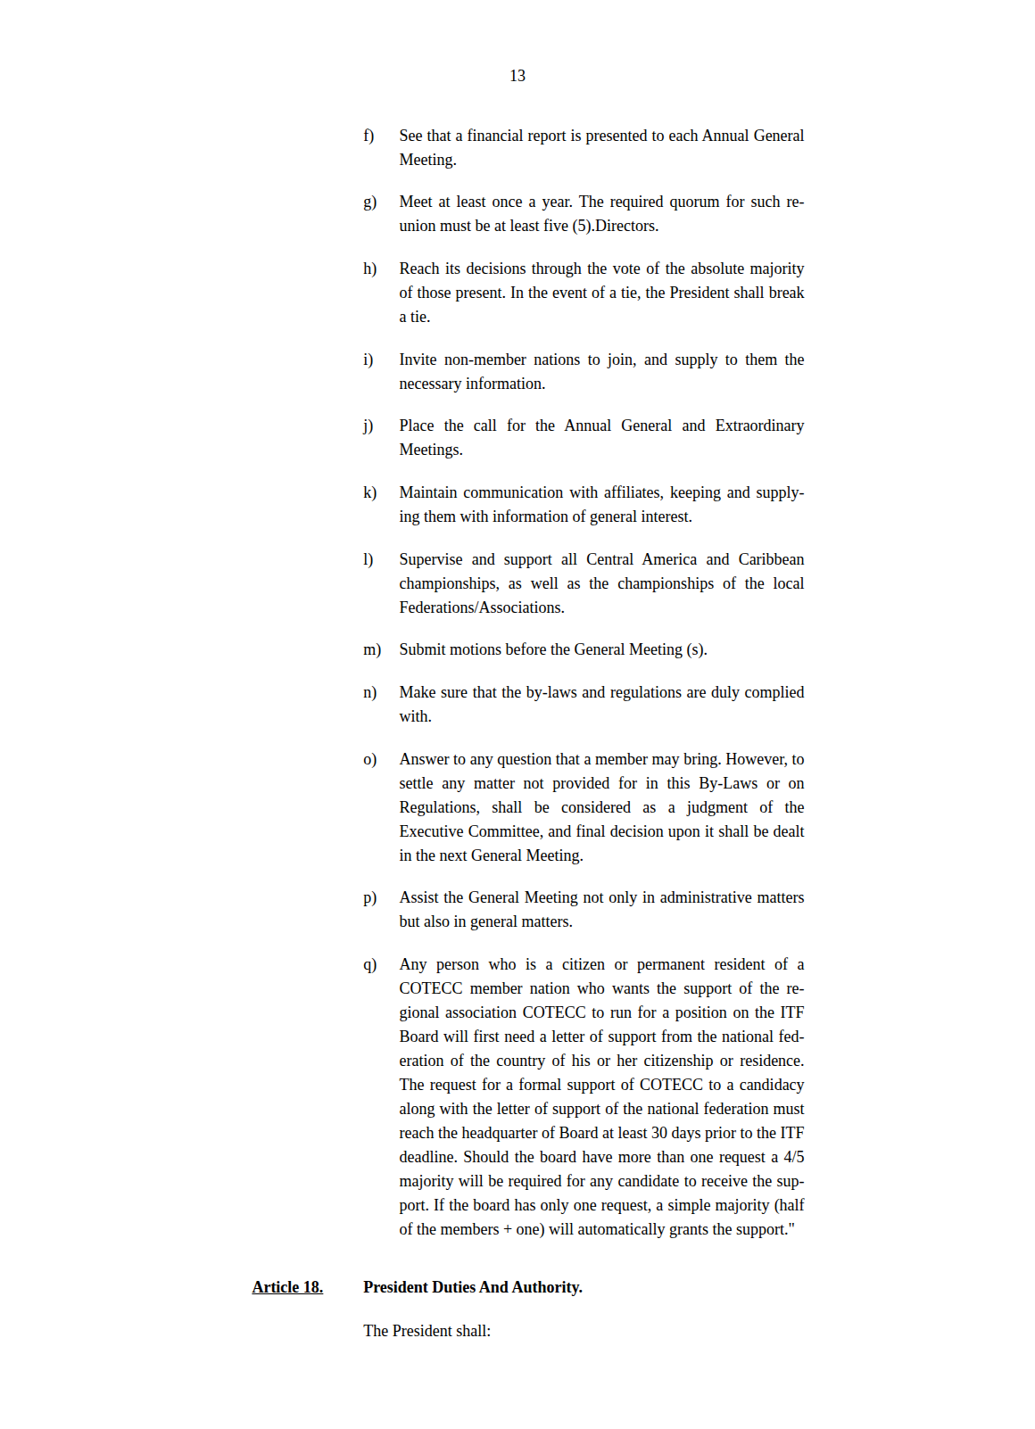13
f) See that a financial report is presented to each Annual General Meeting.
g) Meet at least once a year. The required quorum for such reunion must be at least five (5).Directors.
h) Reach its decisions through the vote of the absolute majority of those present. In the event of a tie, the President shall break a tie.
i) Invite non-member nations to join, and supply to them the necessary information.
j) Place the call for the Annual General and Extraordinary Meetings.
k) Maintain communication with affiliates, keeping and supplying them with information of general interest.
l) Supervise and support all Central America and Caribbean championships, as well as the championships of the local Federations/Associations.
m) Submit motions before the General Meeting (s).
n) Make sure that the by-laws and regulations are duly complied with.
o) Answer to any question that a member may bring. However, to settle any matter not provided for in this By-Laws or on Regulations, shall be considered as a judgment of the Executive Committee, and final decision upon it shall be dealt in the next General Meeting.
p) Assist the General Meeting not only in administrative matters but also in general matters.
q) Any person who is a citizen or permanent resident of a COTECC member nation who wants the support of the regional association COTECC to run for a position on the ITF Board will first need a letter of support from the national federation of the country of his or her citizenship or residence. The request for a formal support of COTECC to a candidacy along with the letter of support of the national federation must reach the headquarter of Board at least 30 days prior to the ITF deadline. Should the board have more than one request a 4/5 majority will be required for any candidate to receive the support. If the board has only one request, a simple majority (half of the members + one) will automatically grants the support."
Article 18. President Duties And Authority.
The President shall: